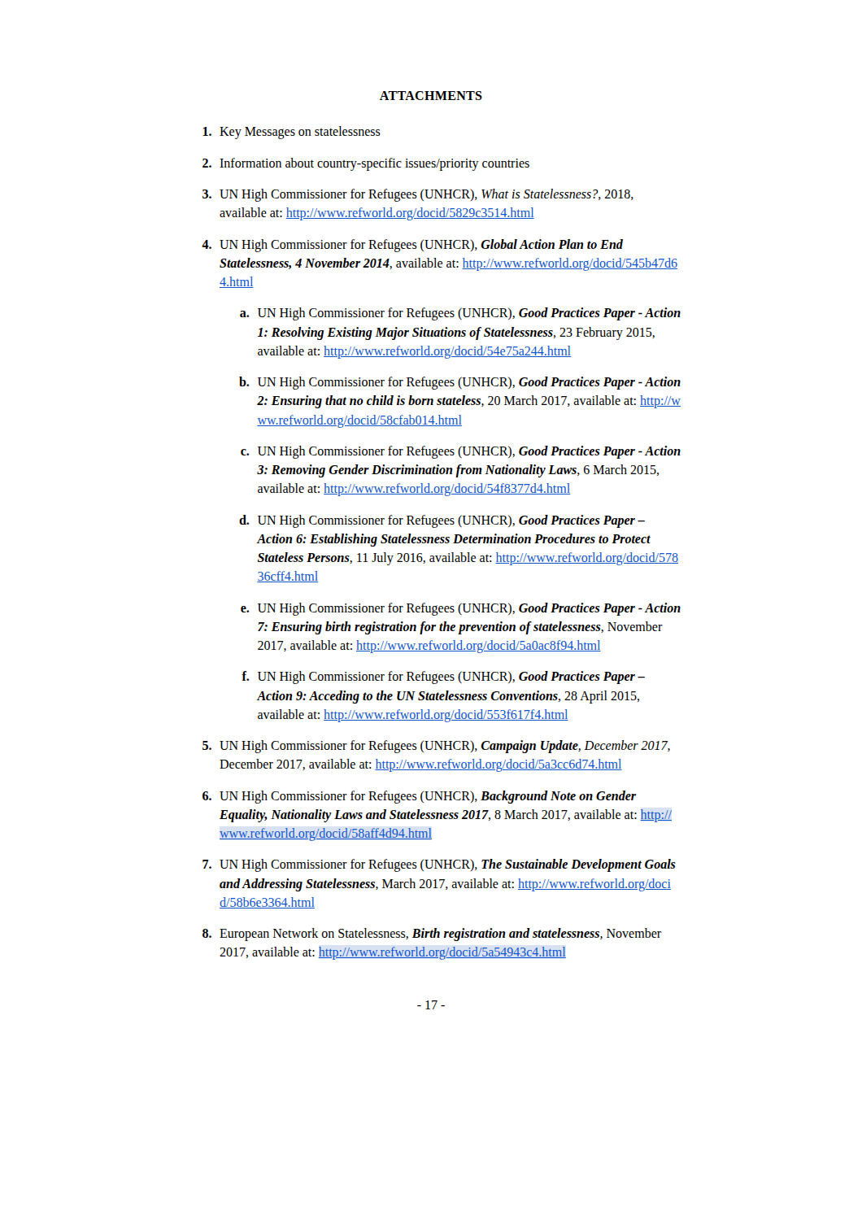ATTACHMENTS
Key Messages on statelessness
Information about country-specific issues/priority countries
UN High Commissioner for Refugees (UNHCR), What is Statelessness?, 2018, available at: http://www.refworld.org/docid/5829c3514.html
UN High Commissioner for Refugees (UNHCR), Global Action Plan to End Statelessness, 4 November 2014, available at: http://www.refworld.org/docid/545b47d64.html
UN High Commissioner for Refugees (UNHCR), Good Practices Paper - Action 1: Resolving Existing Major Situations of Statelessness, 23 February 2015, available at: http://www.refworld.org/docid/54e75a244.html
UN High Commissioner for Refugees (UNHCR), Good Practices Paper - Action 2: Ensuring that no child is born stateless, 20 March 2017, available at: http://www.refworld.org/docid/58cfab014.html
UN High Commissioner for Refugees (UNHCR), Good Practices Paper - Action 3: Removing Gender Discrimination from Nationality Laws, 6 March 2015, available at: http://www.refworld.org/docid/54f8377d4.html
UN High Commissioner for Refugees (UNHCR), Good Practices Paper – Action 6: Establishing Statelessness Determination Procedures to Protect Stateless Persons, 11 July 2016, available at: http://www.refworld.org/docid/57836cff4.html
UN High Commissioner for Refugees (UNHCR), Good Practices Paper - Action 7: Ensuring birth registration for the prevention of statelessness, November 2017, available at: http://www.refworld.org/docid/5a0ac8f94.html
UN High Commissioner for Refugees (UNHCR), Good Practices Paper – Action 9: Acceding to the UN Statelessness Conventions, 28 April 2015, available at: http://www.refworld.org/docid/553f617f4.html
UN High Commissioner for Refugees (UNHCR), Campaign Update, December 2017, December 2017, available at: http://www.refworld.org/docid/5a3cc6d74.html
UN High Commissioner for Refugees (UNHCR), Background Note on Gender Equality, Nationality Laws and Statelessness 2017, 8 March 2017, available at: http://www.refworld.org/docid/58aff4d94.html
UN High Commissioner for Refugees (UNHCR), The Sustainable Development Goals and Addressing Statelessness, March 2017, available at: http://www.refworld.org/docid/58b6e3364.html
European Network on Statelessness, Birth registration and statelessness, November 2017, available at: http://www.refworld.org/docid/5a54943c4.html
- 17 -